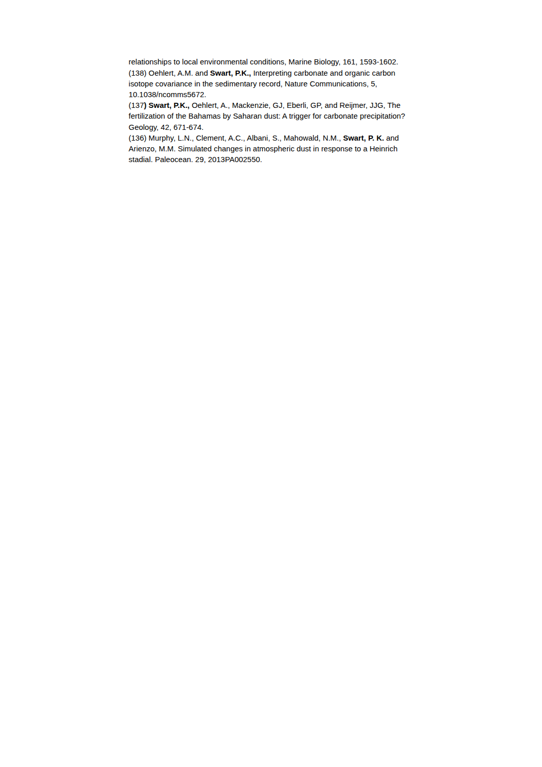relationships to local environmental conditions, Marine Biology, 161, 1593-1602.
(138) Oehlert, A.M. and Swart, P.K., Interpreting carbonate and organic carbon isotope covariance in the sedimentary record, Nature Communications, 5, 10.1038/ncomms5672.
(137) Swart, P.K., Oehlert, A., Mackenzie, GJ, Eberli, GP, and Reijmer, JJG, The fertilization of the Bahamas by Saharan dust: A trigger for carbonate precipitation? Geology, 42, 671-674.
(136) Murphy, L.N., Clement, A.C., Albani, S., Mahowald, N.M., Swart, P. K. and Arienzo, M.M. Simulated changes in atmospheric dust in response to a Heinrich stadial. Paleocean. 29, 2013PA002550.